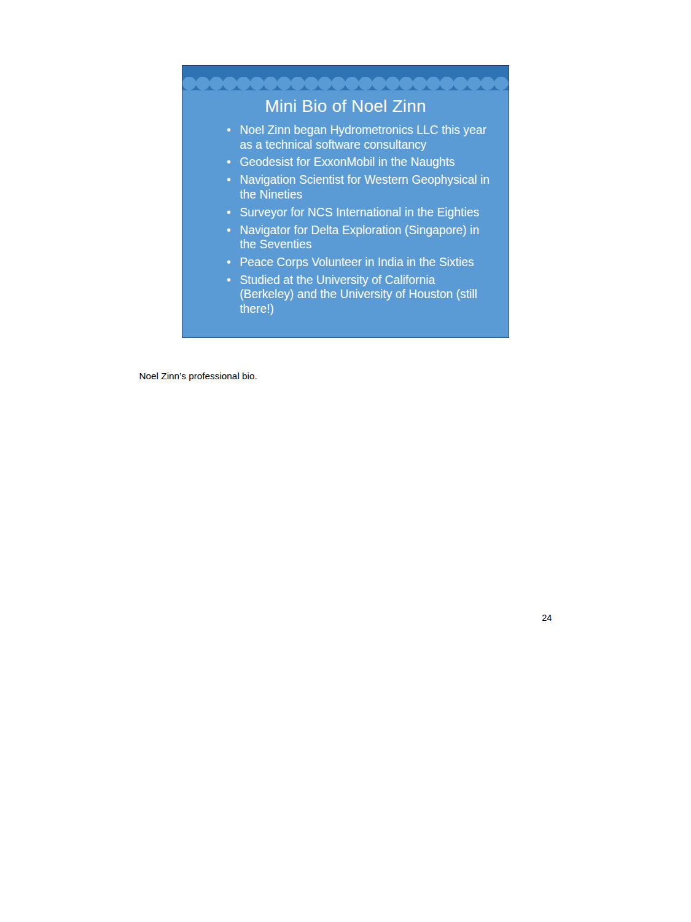Mini Bio of Noel Zinn
Noel Zinn began Hydrometronics LLC this year as a technical software consultancy
Geodesist for ExxonMobil in the Naughts
Navigation Scientist for Western Geophysical in the Nineties
Surveyor for NCS International in the Eighties
Navigator for Delta Exploration (Singapore) in the Seventies
Peace Corps Volunteer in India in the Sixties
Studied at the University of California (Berkeley) and the University of Houston (still there!)
Noel Zinn’s professional bio.
24